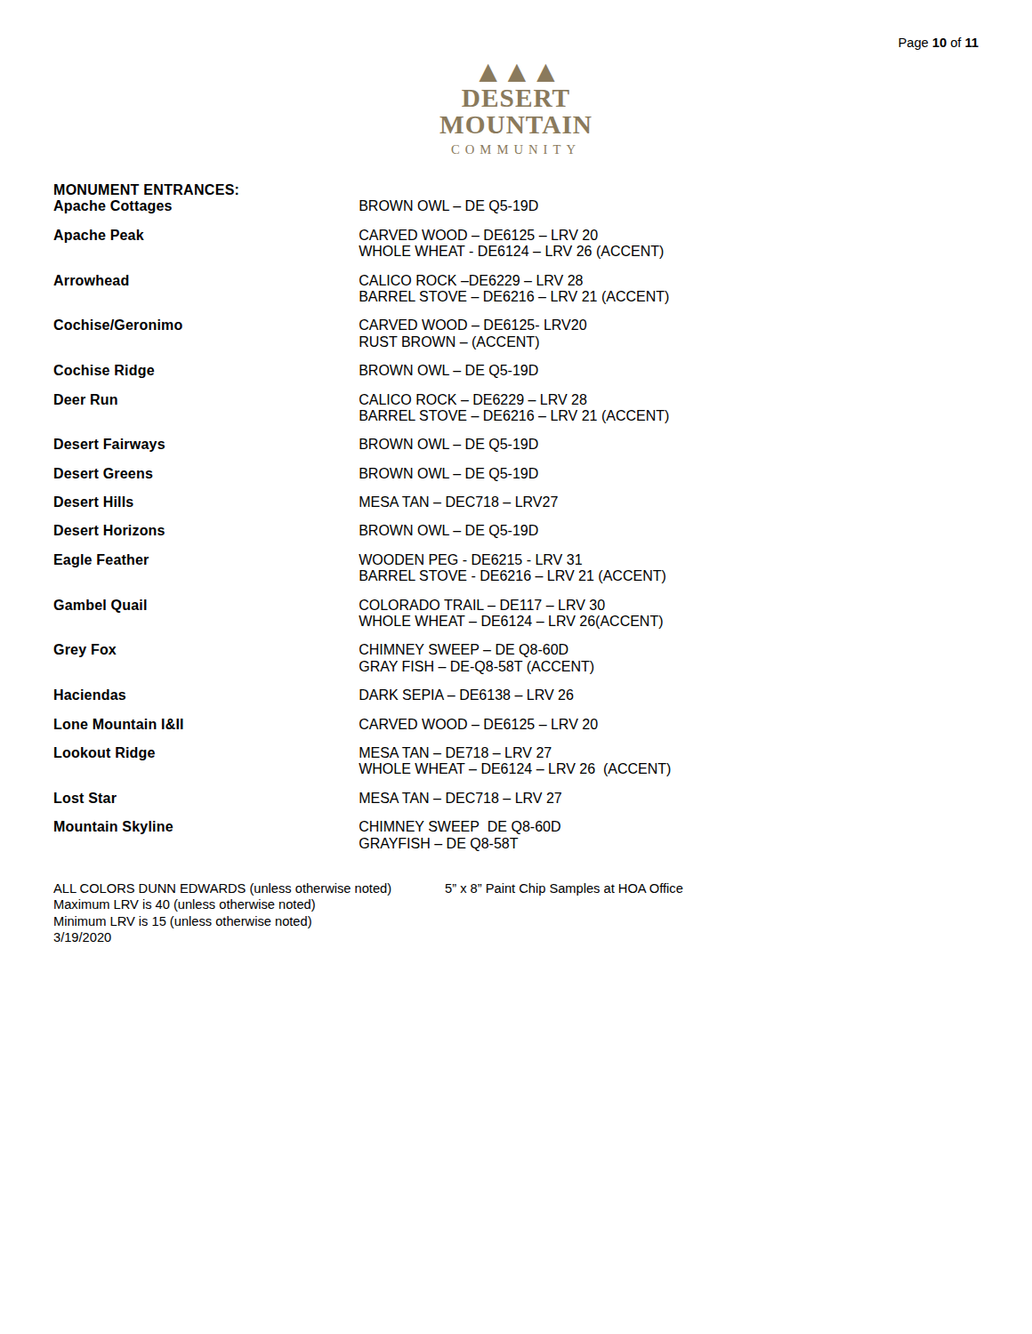Page 10 of 11
▲▲▲
DESERT
MOUNTAIN
COMMUNITY
MONUMENT ENTRANCES:
| Apache Cottages | BROWN OWL – DE Q5-19D |
| Apache Peak | CARVED WOOD – DE6125 – LRV 20 WHOLE WHEAT - DE6124 – LRV 26 (ACCENT) |
| Arrowhead | CALICO ROCK –DE6229 – LRV 28 BARREL STOVE – DE6216 – LRV 21 (ACCENT) |
| Cochise/Geronimo | CARVED WOOD – DE6125- LRV20 RUST BROWN – (ACCENT) |
| Cochise Ridge | BROWN OWL – DE Q5-19D |
| Deer Run | CALICO ROCK – DE6229 – LRV 28 BARREL STOVE – DE6216 – LRV 21 (ACCENT) |
| Desert Fairways | BROWN OWL – DE Q5-19D |
| Desert Greens | BROWN OWL – DE Q5-19D |
| Desert Hills | MESA TAN – DEC718 – LRV27 |
| Desert Horizons | BROWN OWL – DE Q5-19D |
| Eagle Feather | WOODEN PEG - DE6215 - LRV 31 BARREL STOVE - DE6216 – LRV 21 (ACCENT) |
| Gambel Quail | COLORADO TRAIL – DE117 – LRV 30 WHOLE WHEAT – DE6124 – LRV 26(ACCENT) |
| Grey Fox | CHIMNEY SWEEP – DE Q8-60D GRAY FISH – DE-Q8-58T (ACCENT) |
| Haciendas | DARK SEPIA – DE6138 – LRV 26 |
| Lone Mountain I&II | CARVED WOOD – DE6125 – LRV 20 |
| Lookout Ridge | MESA TAN – DE718 – LRV 27 WHOLE WHEAT – DE6124 – LRV 26 (ACCENT) |
| Lost Star | MESA TAN – DEC718 – LRV 27 |
| Mountain Skyline | CHIMNEY SWEEP DE Q8-60D GRAYFISH – DE Q8-58T |
ALL COLORS DUNN EDWARDS (unless otherwise noted)5” x 8” Paint Chip Samples at HOA Office Maximum LRV is 40 (unless otherwise noted) Minimum LRV is 15 (unless otherwise noted) 3/19/2020